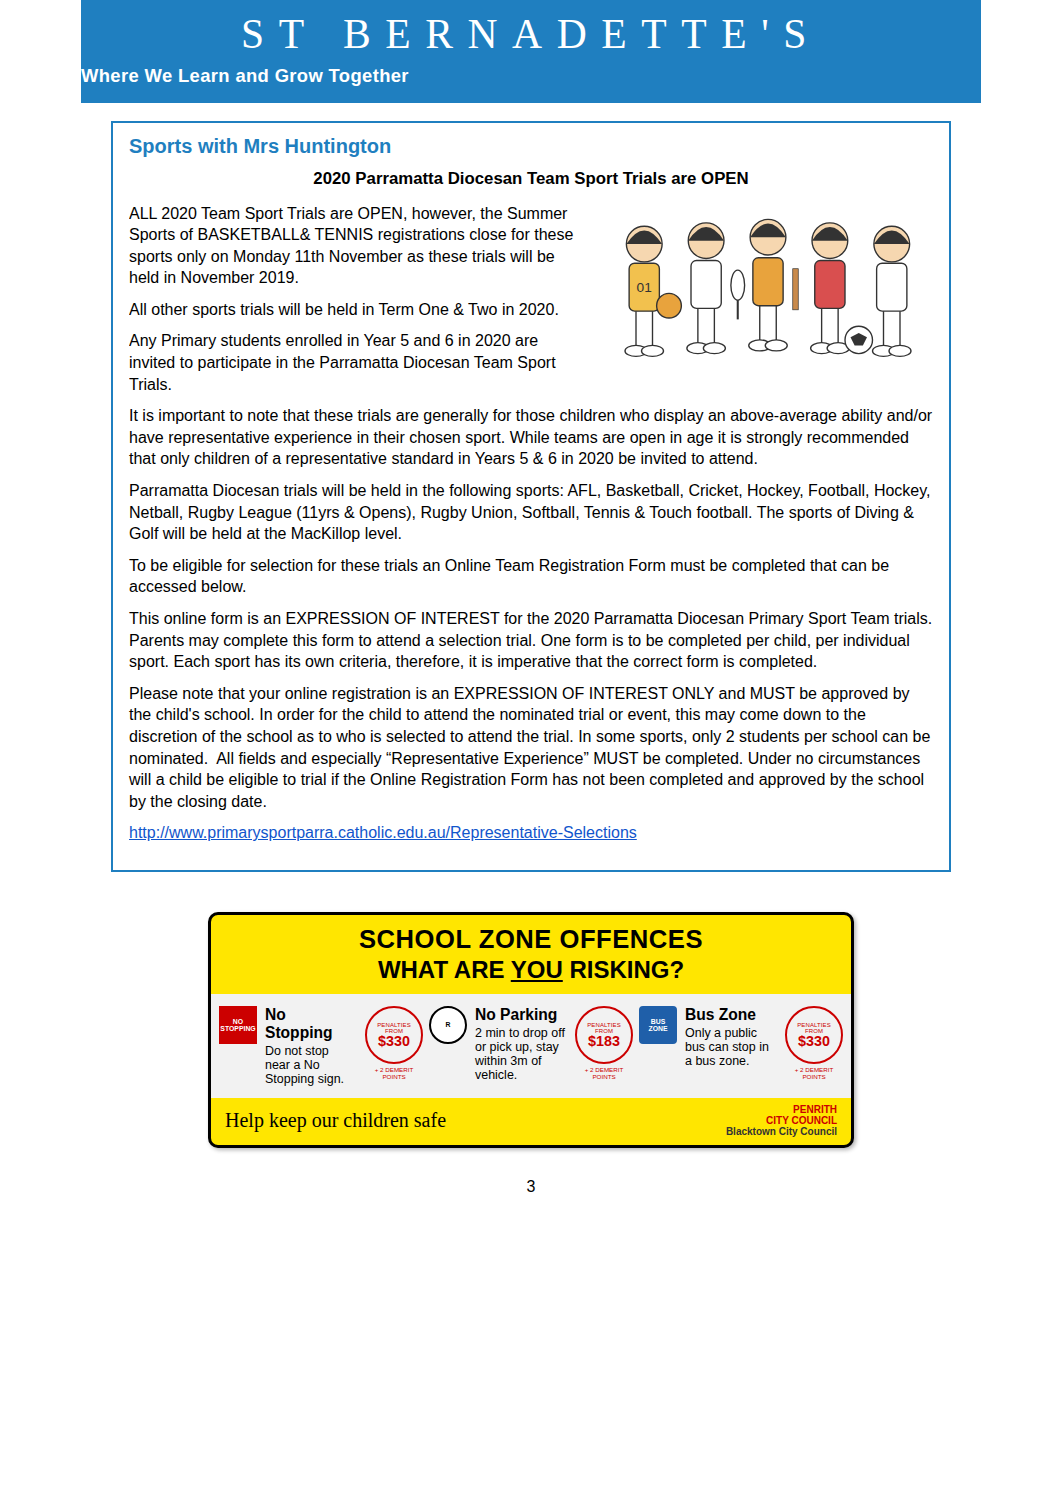ST BERNADETTE'S
Where We Learn and Grow Together
Sports with Mrs Huntington
2020 Parramatta Diocesan Team Sport Trials are OPEN
ALL 2020 Team Sport Trials are OPEN, however, the Summer Sports of BASKETBALL& TENNIS registrations close for these sports only on Monday 11th November as these trials will be held in November 2019.
All other sports trials will be held in Term One & Two in 2020.
Any Primary students enrolled in Year 5 and 6 in 2020 are invited to participate in the Parramatta Diocesan Team Sport Trials.
It is important to note that these trials are generally for those children who display an above-average ability and/or have representative experience in their chosen sport. While teams are open in age it is strongly recommended that only children of a representative standard in Years 5 & 6 in 2020 be invited to attend.
Parramatta Diocesan trials will be held in the following sports: AFL, Basketball, Cricket, Hockey, Football, Hockey, Netball, Rugby League (11yrs & Opens), Rugby Union, Softball, Tennis & Touch football. The sports of Diving & Golf will be held at the MacKillop level.
To be eligible for selection for these trials an Online Team Registration Form must be completed that can be accessed below.
This online form is an EXPRESSION OF INTEREST for the 2020 Parramatta Diocesan Primary Sport Team trials. Parents may complete this form to attend a selection trial. One form is to be completed per child, per individual sport. Each sport has its own criteria, therefore, it is imperative that the correct form is completed.
Please note that your online registration is an EXPRESSION OF INTEREST ONLY and MUST be approved by the child's school. In order for the child to attend the nominated trial or event, this may come down to the discretion of the school as to who is selected to attend the trial. In some sports, only 2 students per school can be nominated. All fields and especially “Representative Experience” MUST be completed. Under no circumstances will a child be eligible to trial if the Online Registration Form has not been completed and approved by the school by the closing date.
http://www.primarysportparra.catholic.edu.au/Representative-Selections
SCHOOL ZONE OFFENCES
WHAT ARE YOU RISKING?
NO
STOPPING
No Stopping Do not stop near a No Stopping sign.
PENALTIES
FROM $330
+ 2 DEMERIT POINTS
R
No Parking 2 min to drop off or pick up, stay within 3m of vehicle.
PENALTIES
FROM $183
+ 2 DEMERIT POINTS
BUS
ZONE
Bus Zone Only a public bus can stop in a bus zone.
PENALTIES
FROM $330
+ 2 DEMERIT POINTS
Help keep our children safe PENRITH
CITY COUNCIL
Blacktown City Council
3